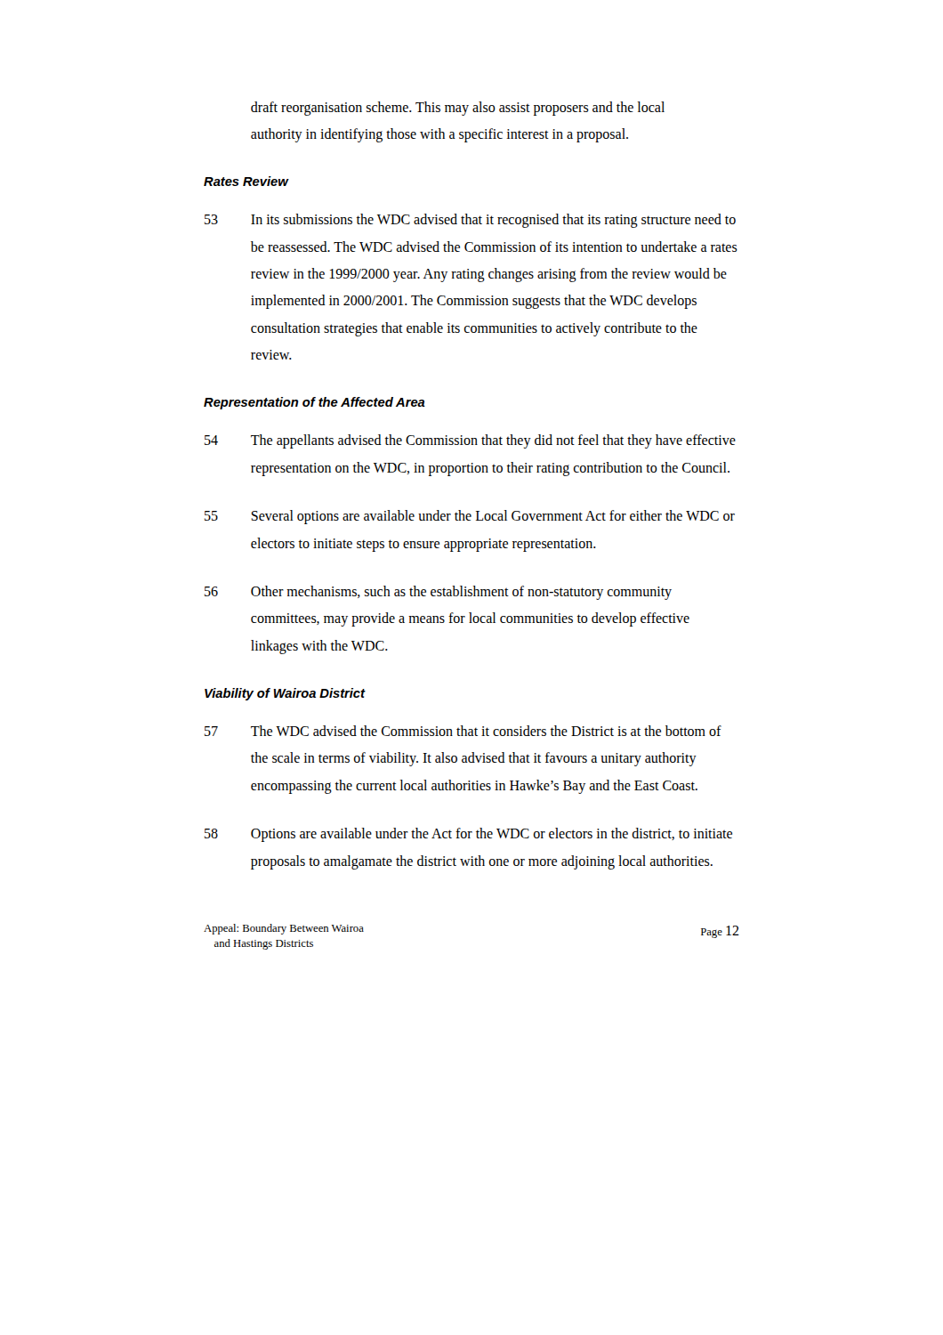draft reorganisation scheme. This may also assist proposers and the local
authority in identifying those with a specific interest in a proposal.
Rates Review
53
In its submissions the WDC advised that it recognised that its rating structure need to be reassessed. The WDC advised the Commission of its intention to undertake a rates review in the 1999/2000 year. Any rating changes arising from the review would be implemented in 2000/2001. The Commission suggests that the WDC develops consultation strategies that enable its communities to actively contribute to the review.
Representation of the Affected Area
54
The appellants advised the Commission that they did not feel that they have effective representation on the WDC, in proportion to their rating contribution to the Council.
55
Several options are available under the Local Government Act for either the WDC or electors to initiate steps to ensure appropriate representation.
56
Other mechanisms, such as the establishment of non-statutory community committees, may provide a means for local communities to develop effective linkages with the WDC.
Viability of Wairoa District
57
The WDC advised the Commission that it considers the District is at the bottom of the scale in terms of viability. It also advised that it favours a unitary authority encompassing the current local authorities in Hawke’s Bay and the East Coast.
58
Options are available under the Act for the WDC or electors in the district, to initiate proposals to amalgamate the district with one or more adjoining local authorities.
Appeal: Boundary Between Wairoa and Hastings Districts
Page 12